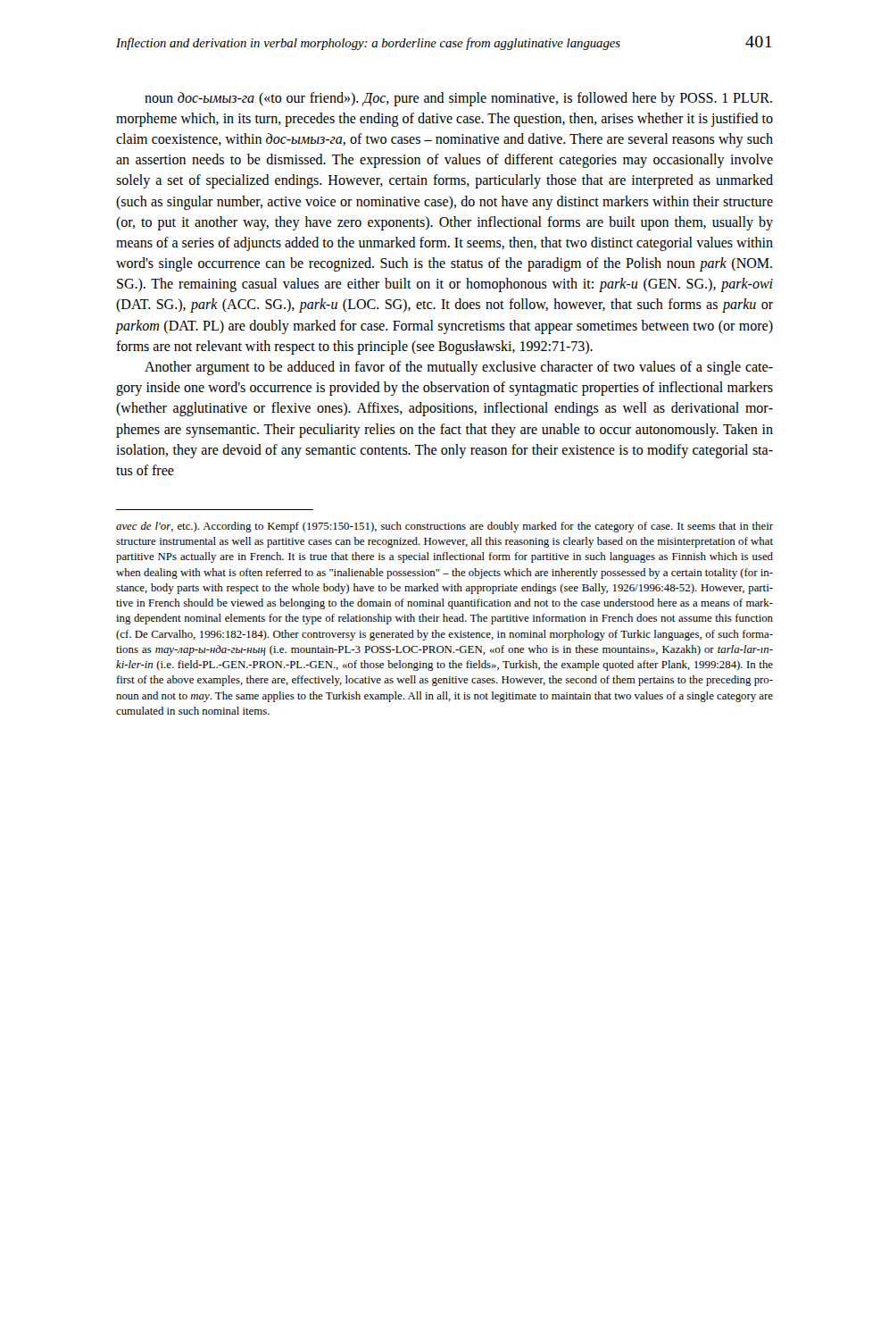Inflection and derivation in verbal morphology: a borderline case from agglutinative languages 401
noun дос-ымыз-га («to our friend»). Дос, pure and simple nominative, is followed here by POSS. 1 PLUR. morpheme which, in its turn, precedes the ending of dative case. The question, then, arises whether it is justified to claim coexistence, within дос-ымыз-га, of two cases – nominative and dative. There are several reasons why such an assertion needs to be dismissed. The expression of values of different categories may occasionally involve solely a set of specialized endings. However, certain forms, particularly those that are interpreted as unmarked (such as singular number, active voice or nominative case), do not have any distinct markers within their structure (or, to put it another way, they have zero exponents). Other inflectional forms are built upon them, usually by means of a series of adjuncts added to the unmarked form. It seems, then, that two distinct categorial values within word's single occurrence can be recognized. Such is the status of the paradigm of the Polish noun park (NOM. SG.). The remaining casual values are either built on it or homophonous with it: park-u (GEN. SG.), park-owi (DAT. SG.), park (ACC. SG.), park-u (LOC. SG), etc. It does not follow, however, that such forms as parku or parkom (DAT. PL) are doubly marked for case. Formal syncretisms that appear sometimes between two (or more) forms are not relevant with respect to this principle (see Bogusławski, 1992:71-73).
Another argument to be adduced in favor of the mutually exclusive character of two values of a single category inside one word's occurrence is provided by the observation of syntagmatic properties of inflectional markers (whether agglutinative or flexive ones). Affixes, adpositions, inflectional endings as well as derivational morphemes are synsemantic. Their peculiarity relies on the fact that they are unable to occur autonomously. Taken in isolation, they are devoid of any semantic contents. The only reason for their existence is to modify categorial status of free
avec de l'or, etc.). According to Kempf (1975:150-151), such constructions are doubly marked for the category of case. It seems that in their structure instrumental as well as partitive cases can be recognized. However, all this reasoning is clearly based on the misinterpretation of what partitive NPs actually are in French. It is true that there is a special inflectional form for partitive in such languages as Finnish which is used when dealing with what is often referred to as "inalienable possession" – the objects which are inherently possessed by a certain totality (for instance, body parts with respect to the whole body) have to be marked with appropriate endings (see Bally, 1926/1996:48-52). However, partitive in French should be viewed as belonging to the domain of nominal quantification and not to the case understood here as a means of marking dependent nominal elements for the type of relationship with their head. The partitive information in French does not assume this function (cf. De Carvalho, 1996:182-184). Other controversy is generated by the existence, in nominal morphology of Turkic languages, of such formations as тау-лар-ы-нда-гы-ның (i.e. mountain-PL-3 POSS-LOC-PRON.-GEN, «of one who is in these mountains», Kazakh) or tarla-lar-ın-ki-ler-in (i.e. field-PL.-GEN.-PRON.-PL.-GEN., «of those belonging to the fields», Turkish, the example quoted after Plank, 1999:284). In the first of the above examples, there are, effectively, locative as well as genitive cases. However, the second of them pertains to the preceding pronoun and not to may. The same applies to the Turkish example. All in all, it is not legitimate to maintain that two values of a single category are cumulated in such nominal items.